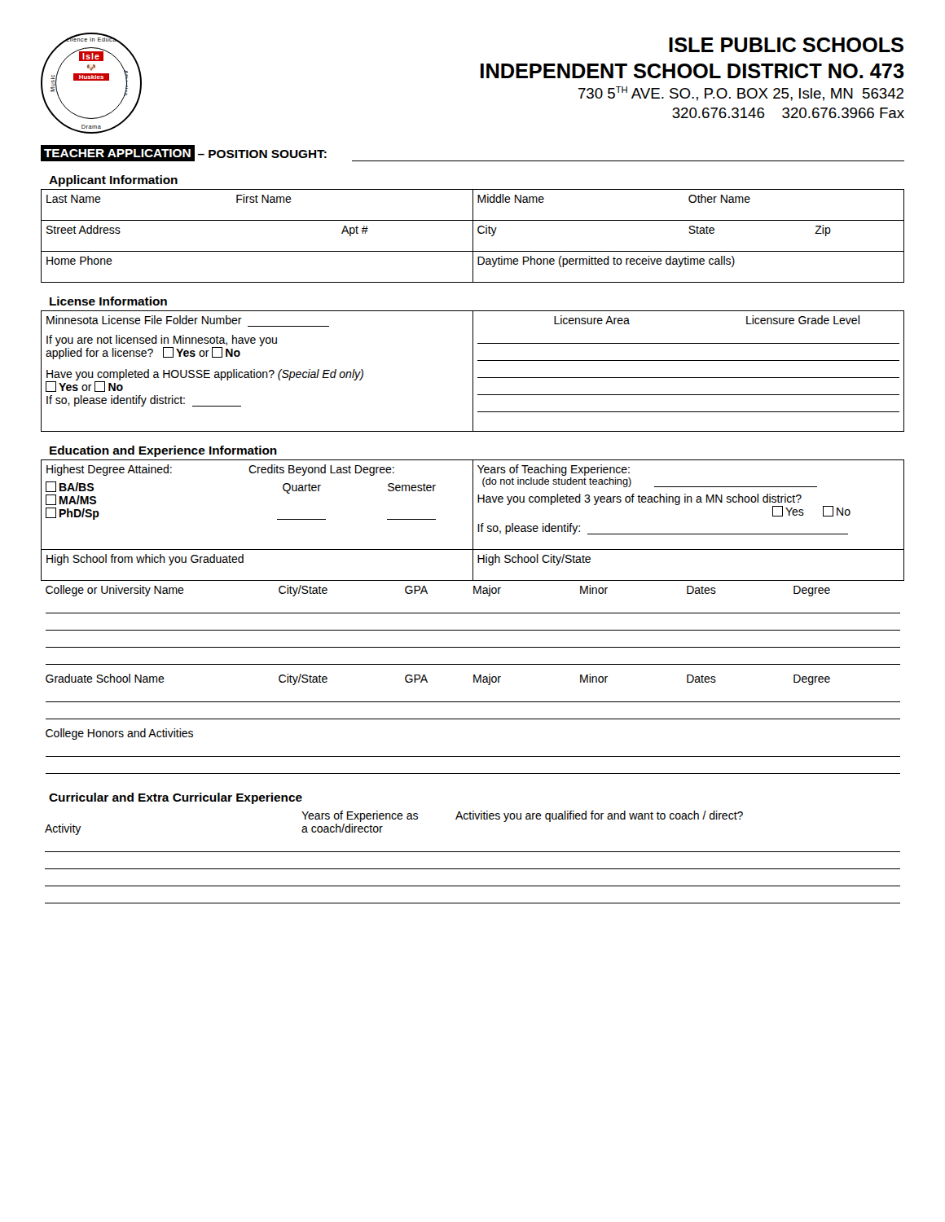Excellence in Education
Music
Athletics
Drama
Isle
🐶
Huskies
ISLE PUBLIC SCHOOLS
INDEPENDENT SCHOOL DISTRICT NO. 473
730 5TH AVE. SO., P.O. BOX 25, Isle, MN 56342
320.676.3146 320.676.3966 Fax
TEACHER APPLICATION – POSITION SOUGHT:
Applicant Information
| / Last Name / First Name / | / Middle Name / Other Name / |
| / Street Address / Apt # / | / City / State / Zip / |
| Home Phone | Daytime Phone (permitted to receive daytime calls) |
License Information
| Minnesota License File Folder Number If you are not licensed in Minnesota, have you applied for a license? Yes or No Have you completed a HOUSSE application? (Special Ed only) Yes or No If so, please identify district: | / Licensure Area / Licensure Grade Level / |
Education and Experience Information
| / Highest Degree Attained: / Credits Beyond Last Degree: / / BA/BS / Quarter / Semester / / MA/MS / / / / PhD/Sp / / / | Years of Teaching Experience: (do not include student teaching) Have you completed 3 years of teaching in a MN school district? Yes No If so, please identify: |
| High School from which you Graduated | High School City/State |
| / College or University Name / City/State / GPA / Major / Minor / Dates / Degree / |
| / Graduate School Name / City/State / GPA / Major / Minor / Dates / Degree / |
| / College Honors and Activities / |
Curricular and Extra Curricular Experience
| / Activity / Years of Experience as a coach/director / Activities you are qualified for and want to coach / direct? / |